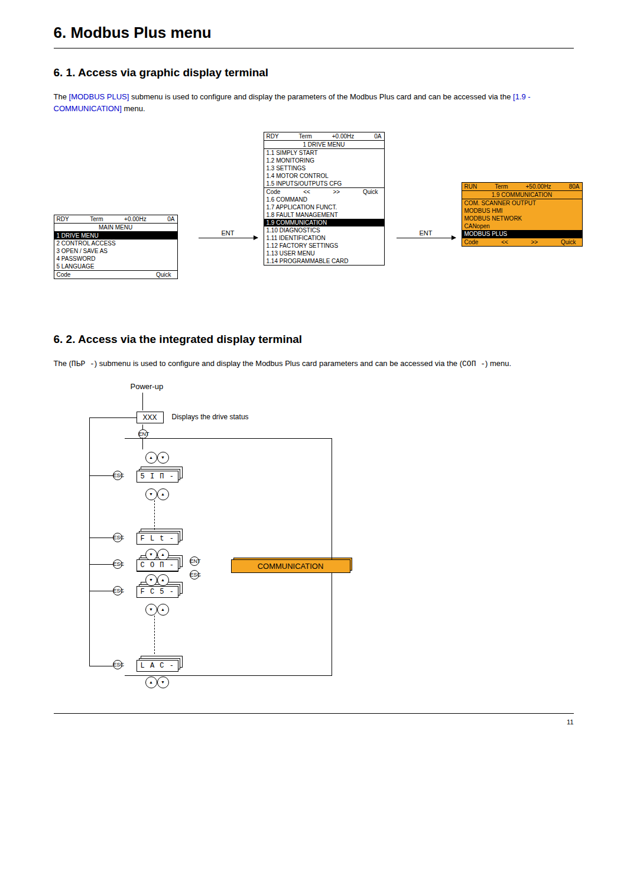6. Modbus Plus menu
6. 1. Access via graphic display terminal
The [MODBUS PLUS] submenu is used to configure and display the parameters of the Modbus Plus card and can be accessed via the [1.9 - COMMUNICATION] menu.
RDY Term+0.00Hz 0A
MAIN MENU
1 DRIVE MENU
2 CONTROL ACCESS
3 OPEN / SAVE AS
4 PASSWORD
5 LANGUAGE
Code Quick
ENT
RDY Term+0.00Hz 0A
1 DRIVE MENU
1.1 SIMPLY START
1.2 MONITORING
1.3 SETTINGS
1.4 MOTOR CONTROL
1.5 INPUTS/OUTPUTS CFG
Code<<>>Quick
1.6 COMMAND
1.7 APPLICATION FUNCT.
1.8 FAULT MANAGEMENT
1.9 COMMUNICATION
1.10 DIAGNOSTICS
1.11 IDENTIFICATION
1.12 FACTORY SETTINGS
1.13 USER MENU
1.14 PROGRAMMABLE CARD
ENT
RUN Term+50.00Hz 80A
1.9 COMMUNICATION
COM. SCANNER OUTPUT
MODBUS HMI
MODBUS NETWORK
CANopen
MODBUS PLUS
Code<<>>Quick
6. 2. Access via the integrated display terminal
The (ПЬР -) submenu is used to configure and display the Modbus Plus card parameters and can be accessed via the (СОП -) menu.
Power-up
XXX
Displays the drive status
ENT
▲
▼
ESC
5 I П -
▼
▲
ESC
F L t -
▼
▲
ESC
С О П -
ENT
ESC
COMMUNICATION
▼
▲
ESC
F С 5 -
▼
▲
ESC
L A С -
▲
▼
11